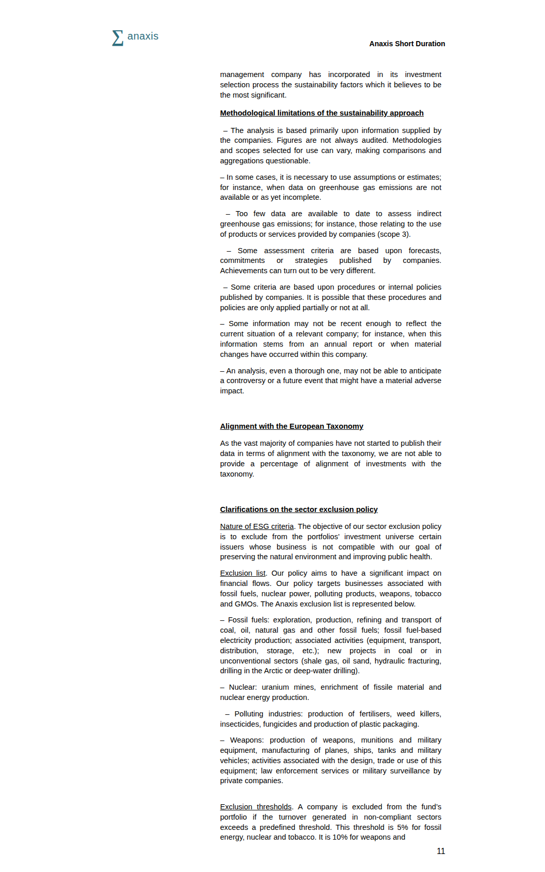∑ anaxis
Anaxis Short Duration
management company has incorporated in its investment selection process the sustainability factors which it believes to be the most significant.
Methodological limitations of the sustainability approach
– The analysis is based primarily upon information supplied by the companies. Figures are not always audited. Methodologies and scopes selected for use can vary, making comparisons and aggregations questionable.
– In some cases, it is necessary to use assumptions or estimates; for instance, when data on greenhouse gas emissions are not available or as yet incomplete.
– Too few data are available to date to assess indirect greenhouse gas emissions; for instance, those relating to the use of products or services provided by companies (scope 3).
– Some assessment criteria are based upon forecasts, commitments or strategies published by companies. Achievements can turn out to be very different.
– Some criteria are based upon procedures or internal policies published by companies. It is possible that these procedures and policies are only applied partially or not at all.
– Some information may not be recent enough to reflect the current situation of a relevant company; for instance, when this information stems from an annual report or when material changes have occurred within this company.
– An analysis, even a thorough one, may not be able to anticipate a controversy or a future event that might have a material adverse impact.
Alignment with the European Taxonomy
As the vast majority of companies have not started to publish their data in terms of alignment with the taxonomy, we are not able to provide a percentage of alignment of investments with the taxonomy.
Clarifications on the sector exclusion policy
Nature of ESG criteria. The objective of our sector exclusion policy is to exclude from the portfolios’ investment universe certain issuers whose business is not compatible with our goal of preserving the natural environment and improving public health.
Exclusion list. Our policy aims to have a significant impact on financial flows. Our policy targets businesses associated with fossil fuels, nuclear power, polluting products, weapons, tobacco and GMOs. The Anaxis exclusion list is represented below.
– Fossil fuels: exploration, production, refining and transport of coal, oil, natural gas and other fossil fuels; fossil fuel-based electricity production; associated activities (equipment, transport, distribution, storage, etc.); new projects in coal or in unconventional sectors (shale gas, oil sand, hydraulic fracturing, drilling in the Arctic or deep-water drilling).
– Nuclear: uranium mines, enrichment of fissile material and nuclear energy production.
– Polluting industries: production of fertilisers, weed killers, insecticides, fungicides and production of plastic packaging.
– Weapons: production of weapons, munitions and military equipment, manufacturing of planes, ships, tanks and military vehicles; activities associated with the design, trade or use of this equipment; law enforcement services or military surveillance by private companies.
Exclusion thresholds. A company is excluded from the fund’s portfolio if the turnover generated in non-compliant sectors exceeds a predefined threshold. This threshold is 5% for fossil energy, nuclear and tobacco. It is 10% for weapons and
11